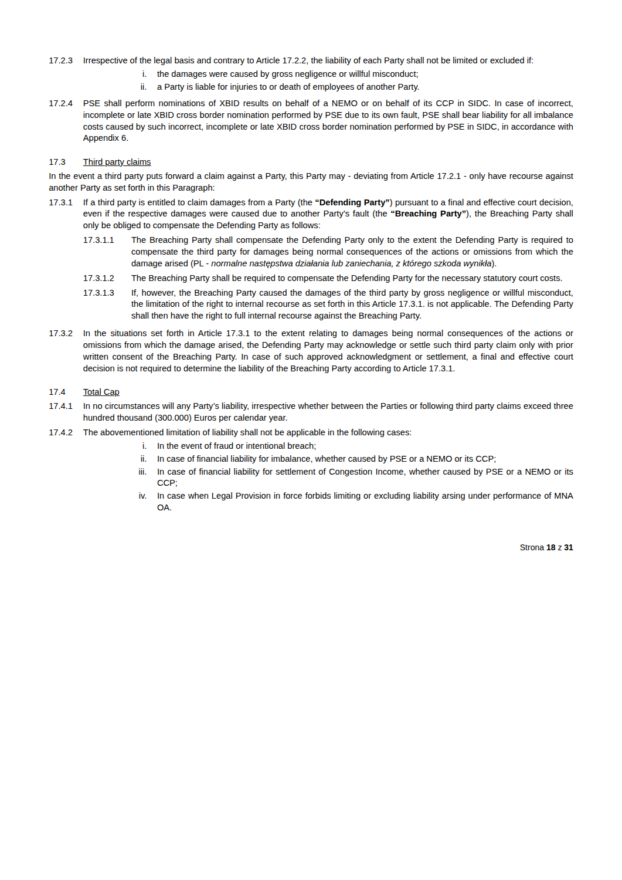17.2.3
Irrespective of the legal basis and contrary to Article 17.2.2, the liability of each Party shall not be limited or excluded if:
i. the damages were caused by gross negligence or willful misconduct;
ii. a Party is liable for injuries to or death of employees of another Party.
17.2.4
PSE shall perform nominations of XBID results on behalf of a NEMO or on behalf of its CCP in SIDC. In case of incorrect, incomplete or late XBID cross border nomination performed by PSE due to its own fault, PSE shall bear liability for all imbalance costs caused by such incorrect, incomplete or late XBID cross border nomination performed by PSE in SIDC, in accordance with Appendix 6.
17.3 Third party claims
In the event a third party puts forward a claim against a Party, this Party may - deviating from Article 17.2.1 - only have recourse against another Party as set forth in this Paragraph:
17.3.1
If a third party is entitled to claim damages from a Party (the “Defending Party”) pursuant to a final and effective court decision, even if the respective damages were caused due to another Party’s fault (the “Breaching Party”), the Breaching Party shall only be obliged to compensate the Defending Party as follows:
17.3.1.1
The Breaching Party shall compensate the Defending Party only to the extent the Defending Party is required to compensate the third party for damages being normal consequences of the actions or omissions from which the damage arised (PL - normalne następstwa działania lub zaniechania, z którego szkoda wynikła).
17.3.1.2
The Breaching Party shall be required to compensate the Defending Party for the necessary statutory court costs.
17.3.1.3
If, however, the Breaching Party caused the damages of the third party by gross negligence or willful misconduct, the limitation of the right to internal recourse as set forth in this Article 17.3.1. is not applicable. The Defending Party shall then have the right to full internal recourse against the Breaching Party.
17.3.2
In the situations set forth in Article 17.3.1 to the extent relating to damages being normal consequences of the actions or omissions from which the damage arised, the Defending Party may acknowledge or settle such third party claim only with prior written consent of the Breaching Party. In case of such approved acknowledgment or settlement, a final and effective court decision is not required to determine the liability of the Breaching Party according to Article 17.3.1.
17.4 Total Cap
17.4.1
In no circumstances will any Party’s liability, irrespective whether between the Parties or following third party claims exceed three hundred thousand (300.000) Euros per calendar year.
17.4.2
The abovementioned limitation of liability shall not be applicable in the following cases:
i. In the event of fraud or intentional breach;
ii. In case of financial liability for imbalance, whether caused by PSE or a NEMO or its CCP;
iii. In case of financial liability for settlement of Congestion Income, whether caused by PSE or a NEMO or its CCP;
iv. In case when Legal Provision in force forbids limiting or excluding liability arsing under performance of MNA OA.
Strona 18 z 31